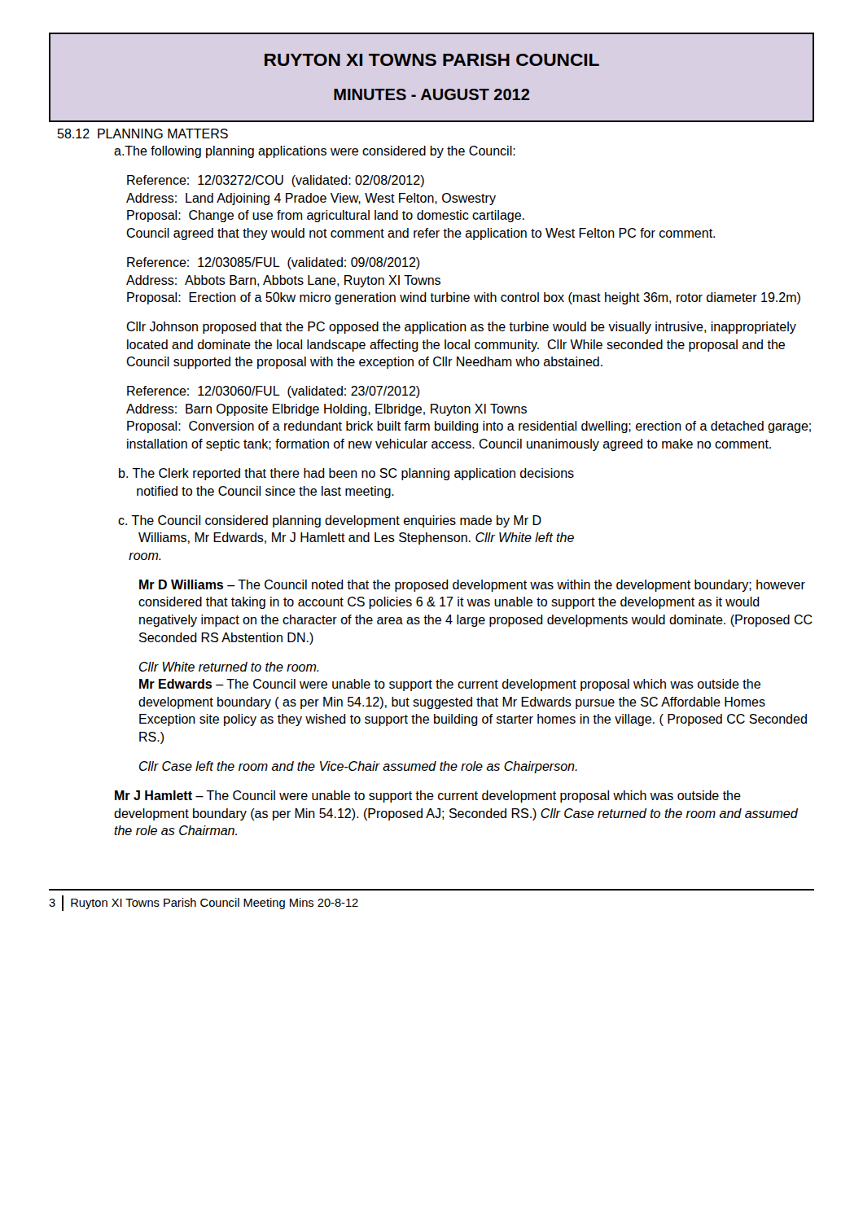RUYTON XI TOWNS PARISH COUNCIL
MINUTES - AUGUST 2012
58.12 PLANNING MATTERS
a.The following planning applications were considered by the Council:
Reference: 12/03272/COU (validated: 02/08/2012)
Address: Land Adjoining 4 Pradoe View, West Felton, Oswestry
Proposal: Change of use from agricultural land to domestic cartilage.
Council agreed that they would not comment and refer the application to West Felton PC for comment.
Reference: 12/03085/FUL (validated: 09/08/2012)
Address: Abbots Barn, Abbots Lane, Ruyton XI Towns
Proposal: Erection of a 50kw micro generation wind turbine with control box (mast height 36m, rotor diameter 19.2m)
Cllr Johnson proposed that the PC opposed the application as the turbine would be visually intrusive, inappropriately located and dominate the local landscape affecting the local community. Cllr While seconded the proposal and the Council supported the proposal with the exception of Cllr Needham who abstained.
Reference: 12/03060/FUL (validated: 23/07/2012)
Address: Barn Opposite Elbridge Holding, Elbridge, Ruyton XI Towns
Proposal: Conversion of a redundant brick built farm building into a residential dwelling; erection of a detached garage; installation of septic tank; formation of new vehicular access. Council unanimously agreed to make no comment.
b. The Clerk reported that there had been no SC planning application decisions
notified to the Council since the last meeting.
c. The Council considered planning development enquiries made by Mr D
Williams, Mr Edwards, Mr J Hamlett and Les Stephenson. Cllr White left the
room.
Mr D Williams – The Council noted that the proposed development was within the development boundary; however considered that taking in to account CS policies 6 & 17 it was unable to support the development as it would negatively impact on the character of the area as the 4 large proposed developments would dominate. (Proposed CC Seconded RS Abstention DN.)
Cllr White returned to the room.
Mr Edwards – The Council were unable to support the current development proposal which was outside the development boundary ( as per Min 54.12), but suggested that Mr Edwards pursue the SC Affordable Homes Exception site policy as they wished to support the building of starter homes in the village. ( Proposed CC Seconded RS.)
Cllr Case left the room and the Vice-Chair assumed the role as Chairperson.
Mr J Hamlett – The Council were unable to support the current development proposal which was outside the development boundary (as per Min 54.12). (Proposed AJ; Seconded RS.) Cllr Case returned to the room and assumed the role as Chairman.
3 Ruyton XI Towns Parish Council Meeting Mins 20-8-12